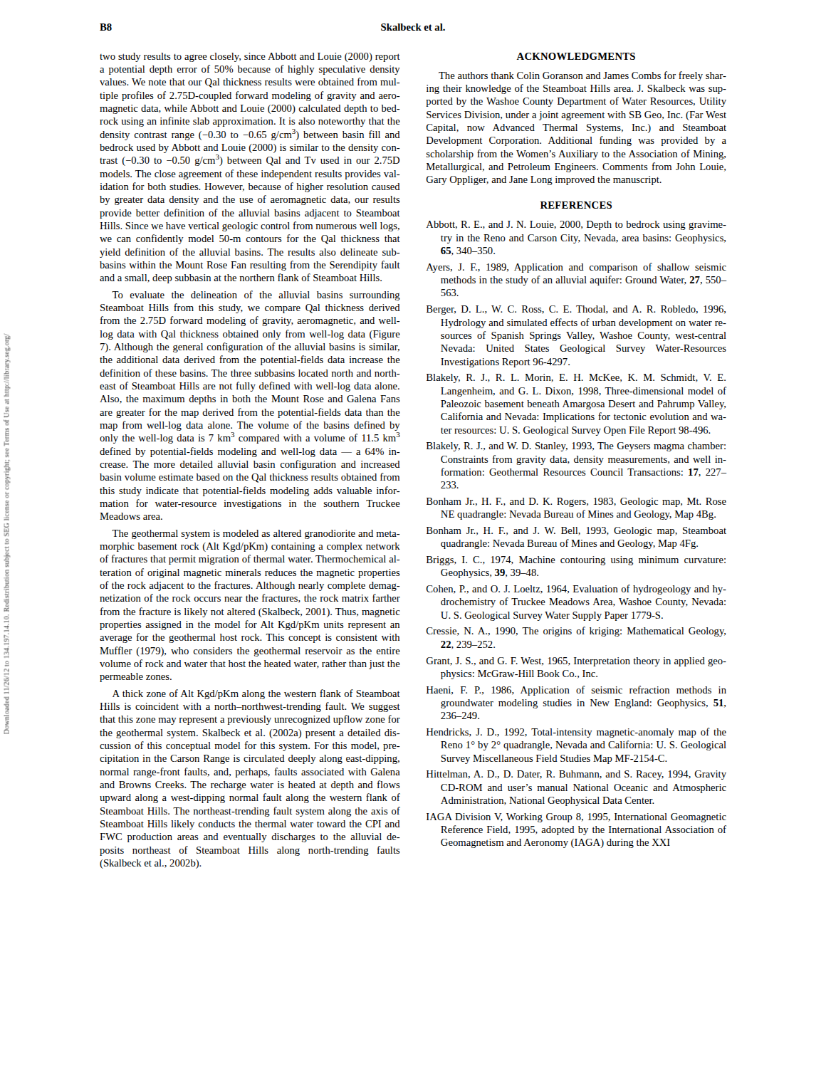Downloaded 11/26/12 to 134.197.14.10. Redistribution subject to SEG license or copyright; see Terms of Use at http://library.seg.org/
B8 Skalbeck et al. B8
two study results to agree closely, since Abbott and Louie (2000) report a potential depth error of 50% because of highly speculative density values. We note that our Qal thickness results were obtained from multiple profiles of 2.75D-coupled forward modeling of gravity and aeromagnetic data, while Abbott and Louie (2000) calculated depth to bedrock using an infinite slab approximation. It is also noteworthy that the density contrast range (−0.30 to −0.65 g/cm3) between basin fill and bedrock used by Abbott and Louie (2000) is similar to the density contrast (−0.30 to −0.50 g/cm3) between Qal and Tv used in our 2.75D models. The close agreement of these independent results provides validation for both studies. However, because of higher resolution caused by greater data density and the use of aeromagnetic data, our results provide better definition of the alluvial basins adjacent to Steamboat Hills. Since we have vertical geologic control from numerous well logs, we can confidently model 50-m contours for the Qal thickness that yield definition of the alluvial basins. The results also delineate subbasins within the Mount Rose Fan resulting from the Serendipity fault and a small, deep subbasin at the northern flank of Steamboat Hills.
To evaluate the delineation of the alluvial basins surrounding Steamboat Hills from this study, we compare Qal thickness derived from the 2.75D forward modeling of gravity, aeromagnetic, and well-log data with Qal thickness obtained only from well-log data (Figure 7). Although the general configuration of the alluvial basins is similar, the additional data derived from the potential-fields data increase the definition of these basins. The three subbasins located north and northeast of Steamboat Hills are not fully defined with well-log data alone. Also, the maximum depths in both the Mount Rose and Galena Fans are greater for the map derived from the potential-fields data than the map from well-log data alone. The volume of the basins defined by only the well-log data is 7 km3 compared with a volume of 11.5 km3 defined by potential-fields modeling and well-log data — a 64% increase. The more detailed alluvial basin configuration and increased basin volume estimate based on the Qal thickness results obtained from this study indicate that potential-fields modeling adds valuable information for water-resource investigations in the southern Truckee Meadows area.
The geothermal system is modeled as altered granodiorite and metamorphic basement rock (Alt Kgd/pKm) containing a complex network of fractures that permit migration of thermal water. Thermochemical alteration of original magnetic minerals reduces the magnetic properties of the rock adjacent to the fractures. Although nearly complete demagnetization of the rock occurs near the fractures, the rock matrix farther from the fracture is likely not altered (Skalbeck, 2001). Thus, magnetic properties assigned in the model for Alt Kgd/pKm units represent an average for the geothermal host rock. This concept is consistent with Muffler (1979), who considers the geothermal reservoir as the entire volume of rock and water that host the heated water, rather than just the permeable zones.
A thick zone of Alt Kgd/pKm along the western flank of Steamboat Hills is coincident with a north–northwest-trending fault. We suggest that this zone may represent a previously unrecognized upflow zone for the geothermal system. Skalbeck et al. (2002a) present a detailed discussion of this conceptual model for this system. For this model, precipitation in the Carson Range is circulated deeply along east-dipping, normal range-front faults, and, perhaps, faults associated with Galena and Browns Creeks. The recharge water is heated at depth and flows upward along a west-dipping normal fault along the western flank of Steamboat Hills. The northeast-trending fault system along the axis of Steamboat Hills likely conducts the thermal water toward the CPI and FWC production areas and eventually discharges to the alluvial deposits northeast of Steamboat Hills along north-trending faults (Skalbeck et al., 2002b).
Acknowledgments
The authors thank Colin Goranson and James Combs for freely sharing their knowledge of the Steamboat Hills area. J. Skalbeck was supported by the Washoe County Department of Water Resources, Utility Services Division, under a joint agreement with SB Geo, Inc. (Far West Capital, now Advanced Thermal Systems, Inc.) and Steamboat Development Corporation. Additional funding was provided by a scholarship from the Women’s Auxiliary to the Association of Mining, Metallurgical, and Petroleum Engineers. Comments from John Louie, Gary Oppliger, and Jane Long improved the manuscript.
References
Abbott, R. E., and J. N. Louie, 2000, Depth to bedrock using gravimetry in the Reno and Carson City, Nevada, area basins: Geophysics, 65, 340–350.
Ayers, J. F., 1989, Application and comparison of shallow seismic methods in the study of an alluvial aquifer: Ground Water, 27, 550–563.
Berger, D. L., W. C. Ross, C. E. Thodal, and A. R. Robledo, 1996, Hydrology and simulated effects of urban development on water resources of Spanish Springs Valley, Washoe County, west-central Nevada: United States Geological Survey Water-Resources Investigations Report 96-4297.
Blakely, R. J., R. L. Morin, E. H. McKee, K. M. Schmidt, V. E. Langenheim, and G. L. Dixon, 1998, Three-dimensional model of Paleozoic basement beneath Amargosa Desert and Pahrump Valley, California and Nevada: Implications for tectonic evolution and water resources: U. S. Geological Survey Open File Report 98-496.
Blakely, R. J., and W. D. Stanley, 1993, The Geysers magma chamber: Constraints from gravity data, density measurements, and well information: Geothermal Resources Council Transactions: 17, 227–233.
Bonham Jr., H. F., and D. K. Rogers, 1983, Geologic map, Mt. Rose NE quadrangle: Nevada Bureau of Mines and Geology, Map 4Bg.
Bonham Jr., H. F., and J. W. Bell, 1993, Geologic map, Steamboat quadrangle: Nevada Bureau of Mines and Geology, Map 4Fg.
Briggs, I. C., 1974, Machine contouring using minimum curvature: Geophysics, 39, 39–48.
Cohen, P., and O. J. Loeltz, 1964, Evaluation of hydrogeology and hydrochemistry of Truckee Meadows Area, Washoe County, Nevada: U. S. Geological Survey Water Supply Paper 1779-S.
Cressie, N. A., 1990, The origins of kriging: Mathematical Geology, 22, 239–252.
Grant, J. S., and G. F. West, 1965, Interpretation theory in applied geophysics: McGraw-Hill Book Co., Inc.
Haeni, F. P., 1986, Application of seismic refraction methods in groundwater modeling studies in New England: Geophysics, 51, 236–249.
Hendricks, J. D., 1992, Total-intensity magnetic-anomaly map of the Reno 1° by 2° quadrangle, Nevada and California: U. S. Geological Survey Miscellaneous Field Studies Map MF-2154-C.
Hittelman, A. D., D. Dater, R. Buhmann, and S. Racey, 1994, Gravity CD-ROM and user’s manual National Oceanic and Atmospheric Administration, National Geophysical Data Center.
IAGA Division V, Working Group 8, 1995, International Geomagnetic Reference Field, 1995, adopted by the International Association of Geomagnetism and Aeronomy (IAGA) during the XXI